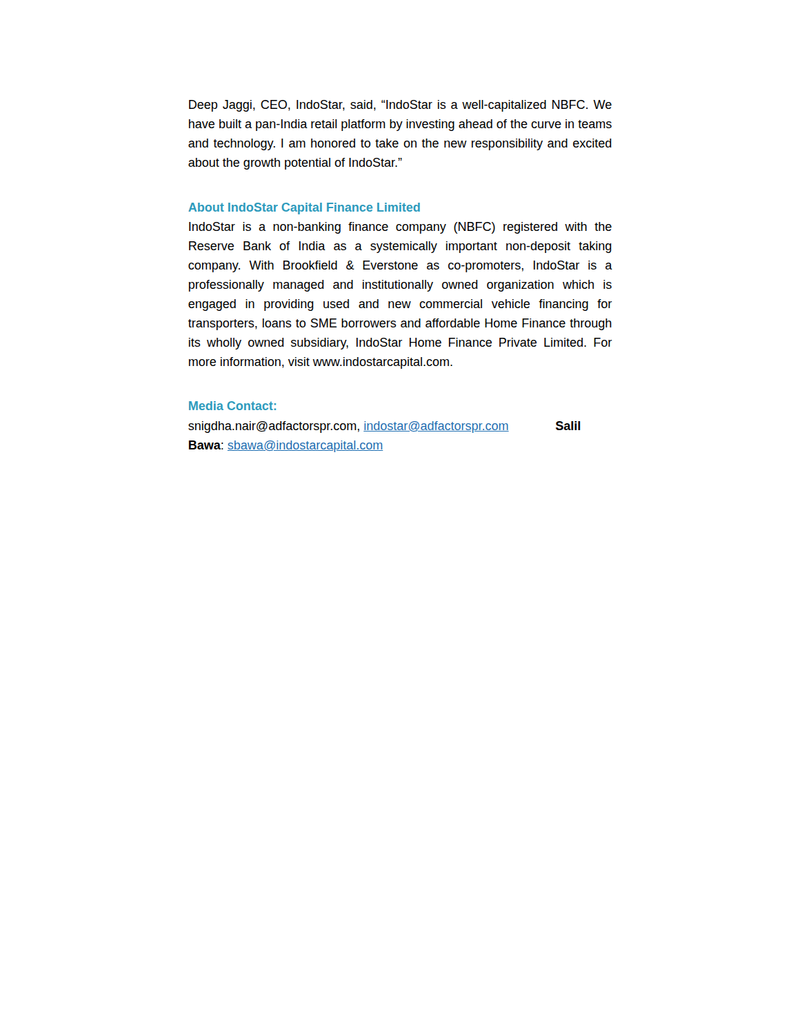Deep Jaggi, CEO, IndoStar, said, “IndoStar is a well-capitalized NBFC. We have built a pan-India retail platform by investing ahead of the curve in teams and technology. I am honored to take on the new responsibility and excited about the growth potential of IndoStar.”
About IndoStar Capital Finance Limited
IndoStar is a non-banking finance company (NBFC) registered with the Reserve Bank of India as a systemically important non-deposit taking company. With Brookfield & Everstone as co-promoters, IndoStar is a professionally managed and institutionally owned organization which is engaged in providing used and new commercial vehicle financing for transporters, loans to SME borrowers and affordable Home Finance through its wholly owned subsidiary, IndoStar Home Finance Private Limited. For more information, visit www.indostarcapital.com.
Media Contact:
snigdha.nair@adfactorspr.com, indostar@adfactorspr.com Salil Bawa: sbawa@indostarcapital.com